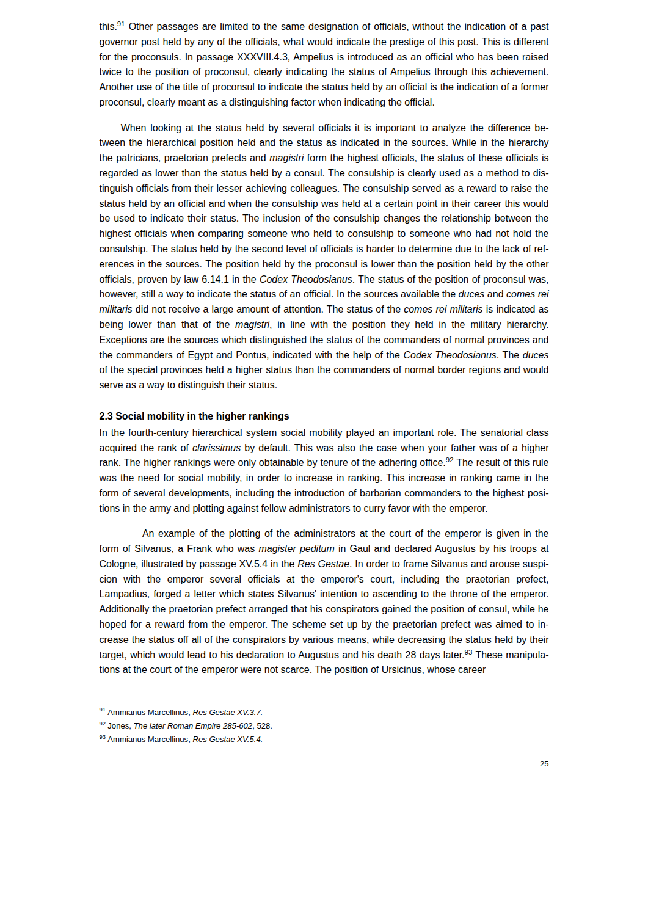this.91 Other passages are limited to the same designation of officials, without the indication of a past governor post held by any of the officials, what would indicate the prestige of this post. This is different for the proconsuls. In passage XXXVIII.4.3, Ampelius is introduced as an official who has been raised twice to the position of proconsul, clearly indicating the status of Ampelius through this achievement. Another use of the title of proconsul to indicate the status held by an official is the indication of a former proconsul, clearly meant as a distinguishing factor when indicating the official.
When looking at the status held by several officials it is important to analyze the difference between the hierarchical position held and the status as indicated in the sources. While in the hierarchy the patricians, praetorian prefects and magistri form the highest officials, the status of these officials is regarded as lower than the status held by a consul. The consulship is clearly used as a method to distinguish officials from their lesser achieving colleagues. The consulship served as a reward to raise the status held by an official and when the consulship was held at a certain point in their career this would be used to indicate their status. The inclusion of the consulship changes the relationship between the highest officials when comparing someone who held to consulship to someone who had not hold the consulship. The status held by the second level of officials is harder to determine due to the lack of references in the sources. The position held by the proconsul is lower than the position held by the other officials, proven by law 6.14.1 in the Codex Theodosianus. The status of the position of proconsul was, however, still a way to indicate the status of an official. In the sources available the duces and comes rei militaris did not receive a large amount of attention. The status of the comes rei militaris is indicated as being lower than that of the magistri, in line with the position they held in the military hierarchy. Exceptions are the sources which distinguished the status of the commanders of normal provinces and the commanders of Egypt and Pontus, indicated with the help of the Codex Theodosianus. The duces of the special provinces held a higher status than the commanders of normal border regions and would serve as a way to distinguish their status.
2.3 Social mobility in the higher rankings
In the fourth-century hierarchical system social mobility played an important role. The senatorial class acquired the rank of clarissimus by default. This was also the case when your father was of a higher rank. The higher rankings were only obtainable by tenure of the adhering office.92 The result of this rule was the need for social mobility, in order to increase in ranking. This increase in ranking came in the form of several developments, including the introduction of barbarian commanders to the highest positions in the army and plotting against fellow administrators to curry favor with the emperor.
An example of the plotting of the administrators at the court of the emperor is given in the form of Silvanus, a Frank who was magister peditum in Gaul and declared Augustus by his troops at Cologne, illustrated by passage XV.5.4 in the Res Gestae. In order to frame Silvanus and arouse suspicion with the emperor several officials at the emperor's court, including the praetorian prefect, Lampadius, forged a letter which states Silvanus' intention to ascending to the throne of the emperor. Additionally the praetorian prefect arranged that his conspirators gained the position of consul, while he hoped for a reward from the emperor. The scheme set up by the praetorian prefect was aimed to increase the status off all of the conspirators by various means, while decreasing the status held by their target, which would lead to his declaration to Augustus and his death 28 days later.93 These manipulations at the court of the emperor were not scarce. The position of Ursicinus, whose career
91Ammianus Marcellinus, Res Gestae XV.3.7.
92Jones, The later Roman Empire 285-602, 528.
93Ammianus Marcellinus, Res Gestae XV.5.4.
25